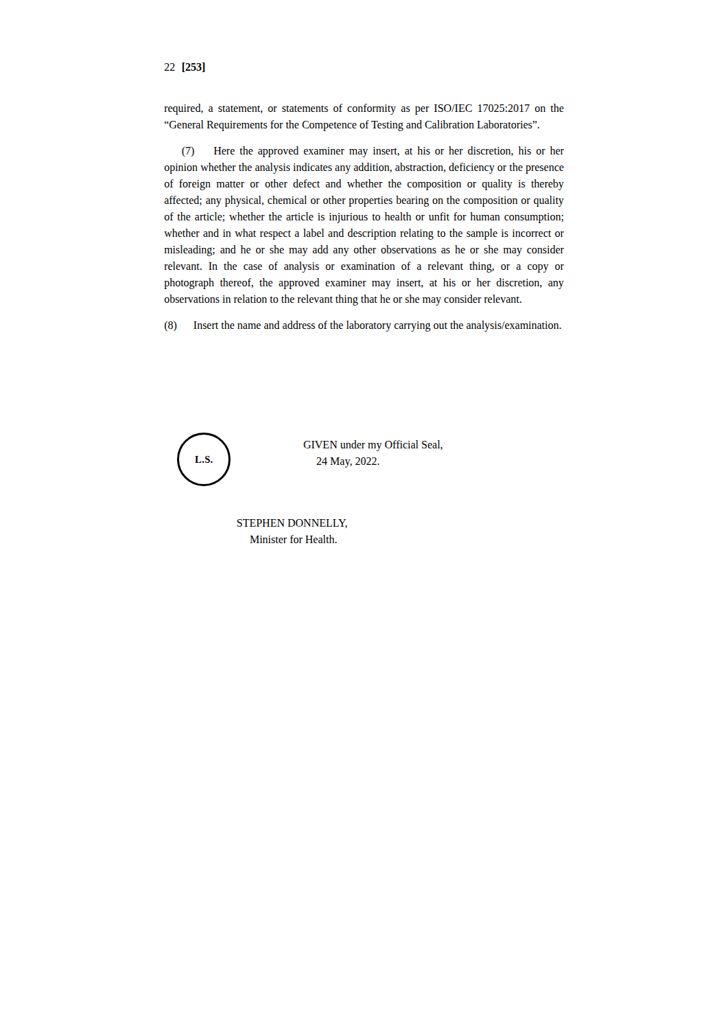22[253]
required, a statement, or statements of conformity as per ISO/IEC 17025:2017 on the “General Requirements for the Competence of Testing and Calibration Laboratories”.
(7) Here the approved examiner may insert, at his or her discretion, his or her opinion whether the analysis indicates any addition, abstraction, deficiency or the presence of foreign matter or other defect and whether the composition or quality is thereby affected; any physical, chemical or other properties bearing on the composition or quality of the article; whether the article is injurious to health or unfit for human consumption; whether and in what respect a label and description relating to the sample is incorrect or misleading; and he or she may add any other observations as he or she may consider relevant. In the case of analysis or examination of a relevant thing, or a copy or photograph thereof, the approved examiner may insert, at his or her discretion, any observations in relation to the relevant thing that he or she may consider relevant.
(8) Insert the name and address of the laboratory carrying out the analysis/examination.
L.S.
GIVEN under my Official Seal,
24 May, 2022.
STEPHEN DONNELLY,
Minister for Health.